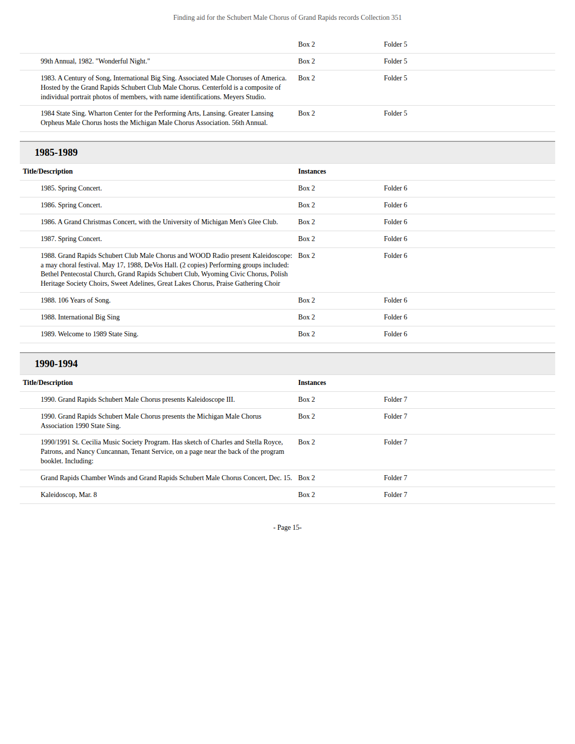Finding aid for the Schubert Male Chorus of Grand Rapids records Collection 351
| | Box 2 | Folder 5 |
| 99th Annual, 1982. "Wonderful Night." | Box 2 | Folder 5 |
| 1983. A Century of Song, International Big Sing. Associated Male Choruses of America. Hosted by the Grand Rapids Schubert Club Male Chorus. Centerfold is a composite of individual portrait photos of members, with name identifications. Meyers Studio. | Box 2 | Folder 5 |
| 1984 State Sing. Wharton Center for the Performing Arts, Lansing. Greater Lansing Orpheus Male Chorus hosts the Michigan Male Chorus Association. 56th Annual. | Box 2 | Folder 5 |
1985-1989
| Title/Description | Instances |
| 1985. Spring Concert. | Box 2 | Folder 6 |
| 1986. Spring Concert. | Box 2 | Folder 6 |
| 1986. A Grand Christmas Concert, with the University of Michigan Men's Glee Club. | Box 2 | Folder 6 |
| 1987. Spring Concert. | Box 2 | Folder 6 |
| 1988. Grand Rapids Schubert Club Male Chorus and WOOD Radio present Kaleidoscope: a may choral festival. May 17, 1988, DeVos Hall. (2 copies) Performing groups included: Bethel Pentecostal Church, Grand Rapids Schubert Club, Wyoming Civic Chorus, Polish Heritage Society Choirs, Sweet Adelines, Great Lakes Chorus, Praise Gathering Choir | Box 2 | Folder 6 |
| 1988. 106 Years of Song. | Box 2 | Folder 6 |
| 1988. International Big Sing | Box 2 | Folder 6 |
| 1989. Welcome to 1989 State Sing. | Box 2 | Folder 6 |
1990-1994
| Title/Description | Instances |
| 1990. Grand Rapids Schubert Male Chorus presents Kaleidoscope III. | Box 2 | Folder 7 |
| 1990. Grand Rapids Schubert Male Chorus presents the Michigan Male Chorus Association 1990 State Sing. | Box 2 | Folder 7 |
| 1990/1991 St. Cecilia Music Society Program. Has sketch of Charles and Stella Royce, Patrons, and Nancy Cuncannan, Tenant Service, on a page near the back of the program booklet. Including: | Box 2 | Folder 7 |
| Grand Rapids Chamber Winds and Grand Rapids Schubert Male Chorus Concert, Dec. 15. | Box 2 | Folder 7 |
| Kaleidoscop, Mar. 8 | Box 2 | Folder 7 |
- Page 15-